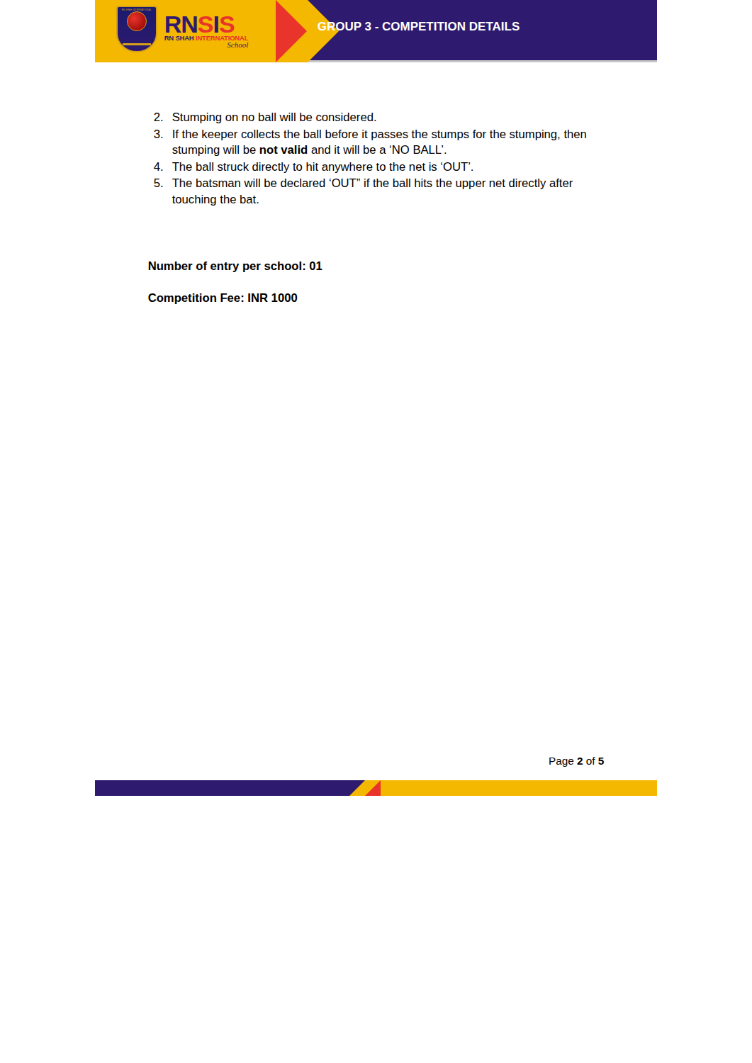RN SHAH INTERNATIONAL
RNSIS
RN SHAH INTERNATIONAL
School
GROUP 3 - COMPETITION DETAILS
Stumping on no ball will be considered.
If the keeper collects the ball before it passes the stumps for the stumping, then stumping will be not valid and it will be a ‘NO BALL’.
The ball struck directly to hit anywhere to the net is ‘OUT’.
The batsman will be declared ‘OUT” if the ball hits the upper net directly after touching the bat.
Number of entry per school: 01
Competition Fee: INR 1000
Page 2 of 5